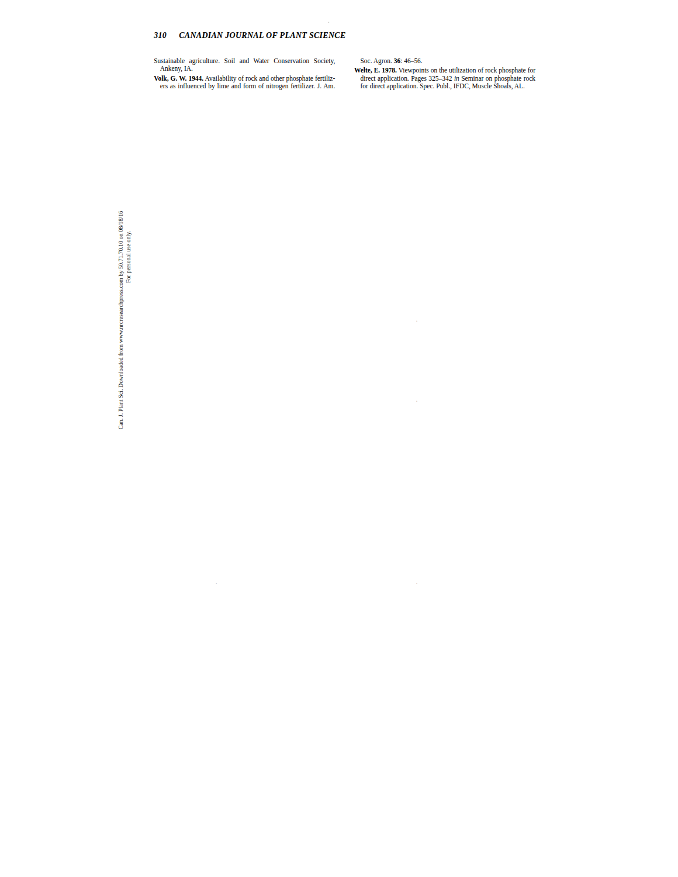310 CANADIAN JOURNAL OF PLANT SCIENCE
Sustainable agriculture. Soil and Water Conservation Society, Ankeny, IA.
Volk, G. W. 1944. Availability of rock and other phosphate fertilizers as influenced by lime and form of nitrogen fertilizer. J. Am. Soc. Agron. 36: 46–56.
Welte, E. 1978. Viewpoints on the utilization of rock phosphate for direct application. Pages 325–342 in Seminar on phosphate rock for direct application. Spec. Publ., IFDC, Muscle Shoals, AL.
Can. J. Plant Sci. Downloaded from www.nrcresearchpress.com by 50.71.70.10 on 08/18/16 For personal use only.
. . . . .